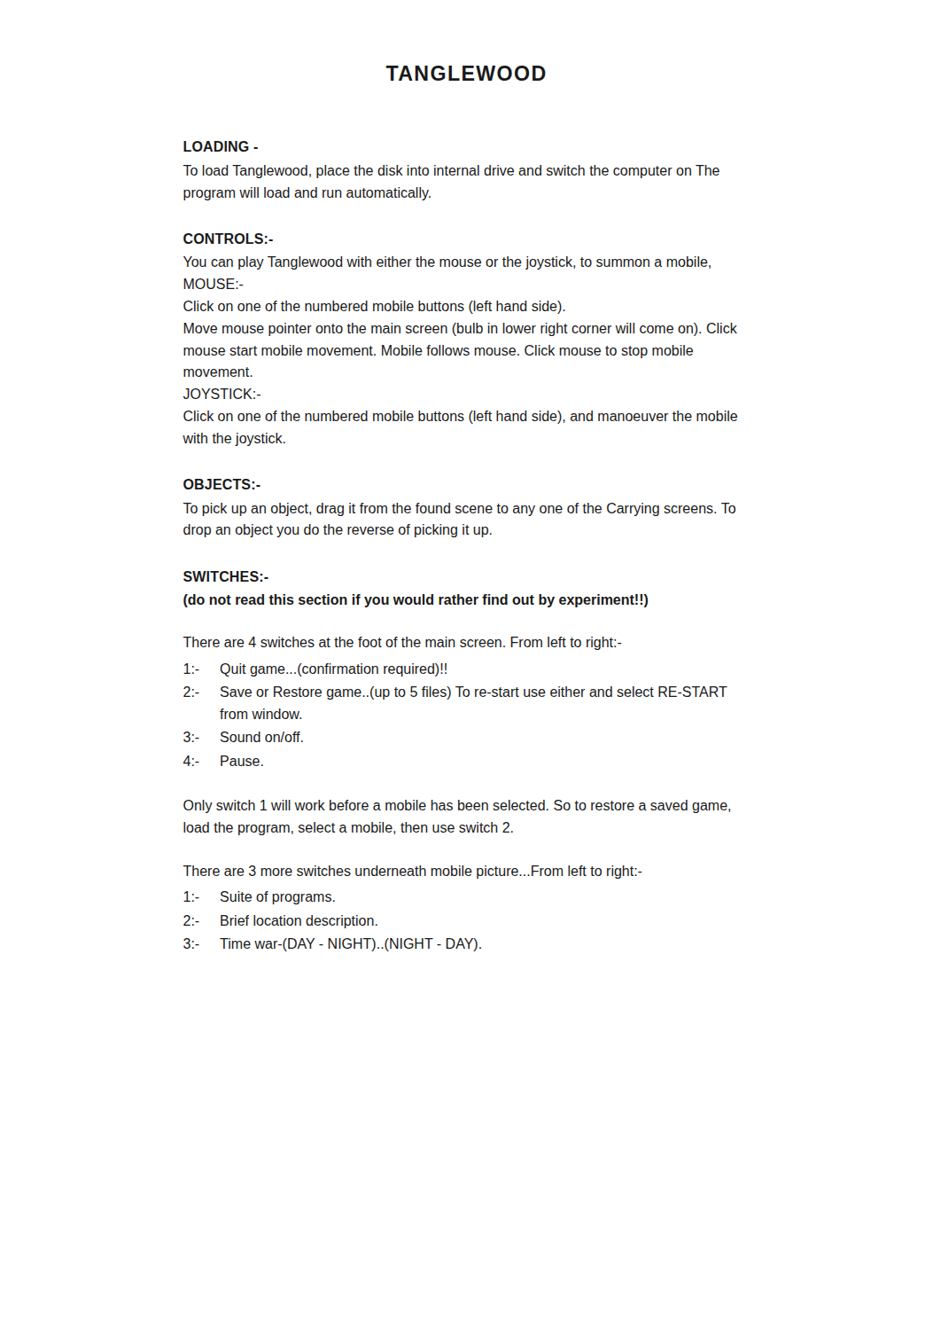TANGLEWOOD
LOADING -
To load Tanglewood, place the disk into internal drive and switch the computer on The program will load and run automatically.
CONTROLS:-
You can play Tanglewood with either the mouse or the joystick, to summon a mobile,
MOUSE:-
Click on one of the numbered mobile buttons (left hand side).
Move mouse pointer onto the main screen (bulb in lower right corner will come on). Click mouse start mobile movement. Mobile follows mouse. Click mouse to stop mobile movement.
JOYSTICK:-
Click on one of the numbered mobile buttons (left hand side), and manoeuver the mobile with the joystick.
OBJECTS:-
To pick up an object, drag it from the found scene to any one of the Carrying screens. To drop an object you do the reverse of picking it up.
SWITCHES:-
(do not read this section if you would rather find out by experiment!!)
There are 4 switches at the foot of the main screen. From left to right:-
1:-Quit game...(confirmation required)!!
2:-Save or Restore game..(up to 5 files) To re-start use either and select RE-START from window.
3:-Sound on/off.
4:-Pause.
Only switch 1 will work before a mobile has been selected. So to restore a saved game, load the program, select a mobile, then use switch 2.
There are 3 more switches underneath mobile picture...From left to right:-
1:-Suite of programs.
2:-Brief location description.
3:-Time war-(DAY - NIGHT)..(NIGHT - DAY).